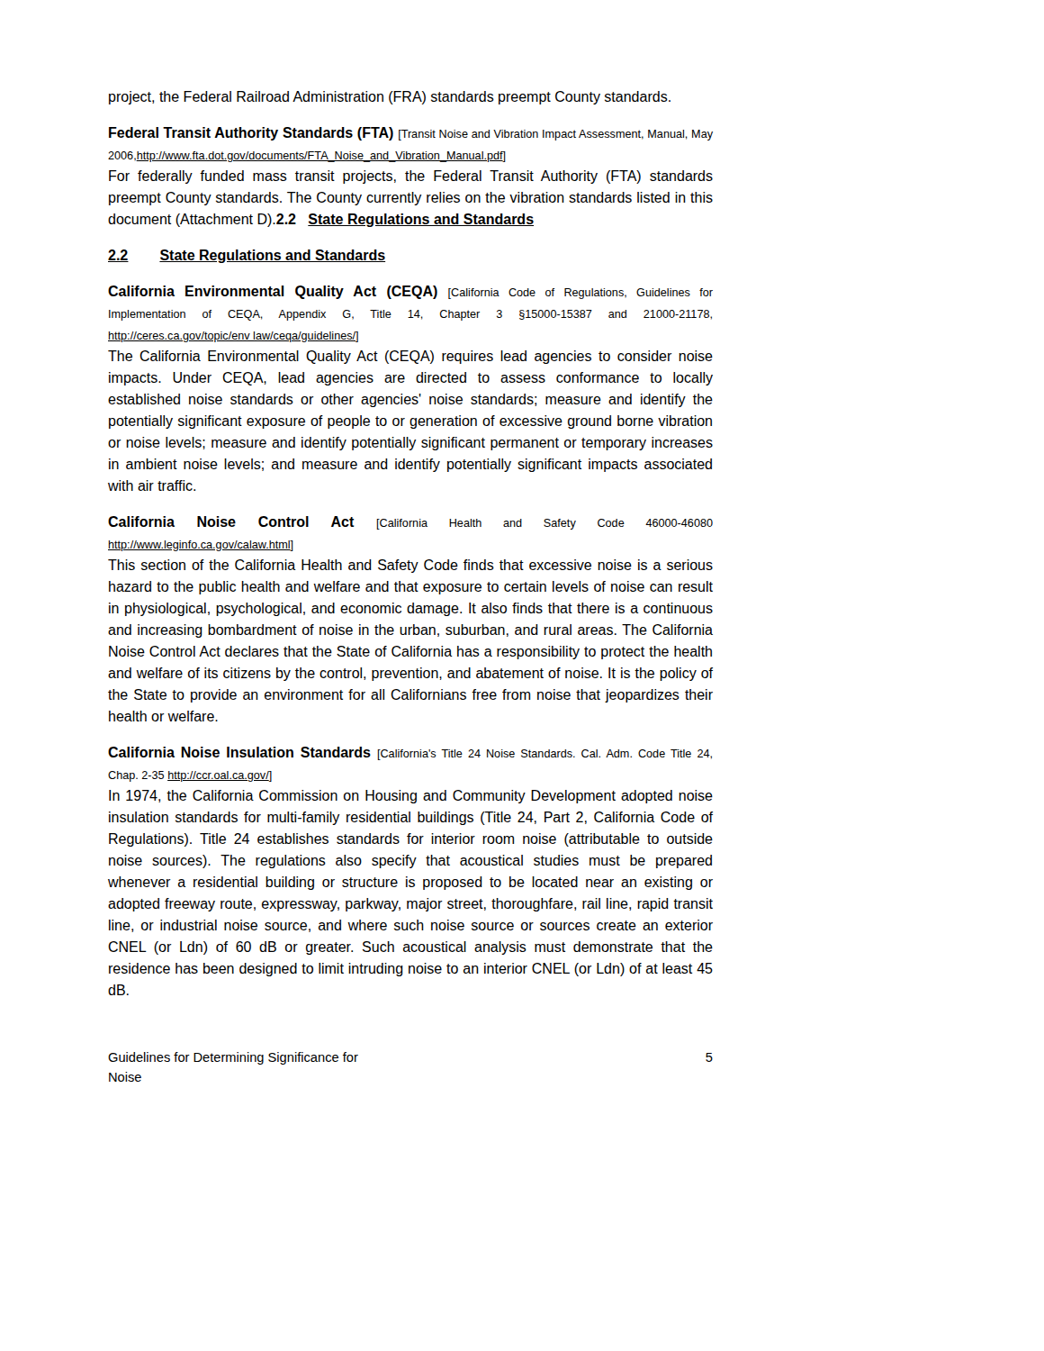project, the Federal Railroad Administration (FRA) standards preempt County standards.
Federal Transit Authority Standards (FTA) [Transit Noise and Vibration Impact Assessment, Manual, May 2006,http://www.fta.dot.gov/documents/FTA_Noise_and_Vibration_Manual.pdf]
For federally funded mass transit projects, the Federal Transit Authority (FTA) standards preempt County standards. The County currently relies on the vibration standards listed in this document (Attachment D).2.2 State Regulations and Standards
2.2
State Regulations and Standards
California Environmental Quality Act (CEQA) [California Code of Regulations, Guidelines for Implementation of CEQA, Appendix G, Title 14, Chapter 3 §15000-15387 and 21000-21178, http://ceres.ca.gov/topic/env law/ceqa/guidelines/]
The California Environmental Quality Act (CEQA) requires lead agencies to consider noise impacts. Under CEQA, lead agencies are directed to assess conformance to locally established noise standards or other agencies' noise standards; measure and identify the potentially significant exposure of people to or generation of excessive ground borne vibration or noise levels; measure and identify potentially significant permanent or temporary increases in ambient noise levels; and measure and identify potentially significant impacts associated with air traffic.
California Noise Control Act [California Health and Safety Code 46000-46080 http://www.leginfo.ca.gov/calaw.html]
This section of the California Health and Safety Code finds that excessive noise is a serious hazard to the public health and welfare and that exposure to certain levels of noise can result in physiological, psychological, and economic damage. It also finds that there is a continuous and increasing bombardment of noise in the urban, suburban, and rural areas. The California Noise Control Act declares that the State of California has a responsibility to protect the health and welfare of its citizens by the control, prevention, and abatement of noise. It is the policy of the State to provide an environment for all Californians free from noise that jeopardizes their health or welfare.
California Noise Insulation Standards [California's Title 24 Noise Standards. Cal. Adm. Code Title 24, Chap. 2-35 http://ccr.oal.ca.gov/]
In 1974, the California Commission on Housing and Community Development adopted noise insulation standards for multi-family residential buildings (Title 24, Part 2, California Code of Regulations). Title 24 establishes standards for interior room noise (attributable to outside noise sources). The regulations also specify that acoustical studies must be prepared whenever a residential building or structure is proposed to be located near an existing or adopted freeway route, expressway, parkway, major street, thoroughfare, rail line, rapid transit line, or industrial noise source, and where such noise source or sources create an exterior CNEL (or Ldn) of 60 dB or greater. Such acoustical analysis must demonstrate that the residence has been designed to limit intruding noise to an interior CNEL (or Ldn) of at least 45 dB.
Guidelines for Determining Significance for
Noise
5